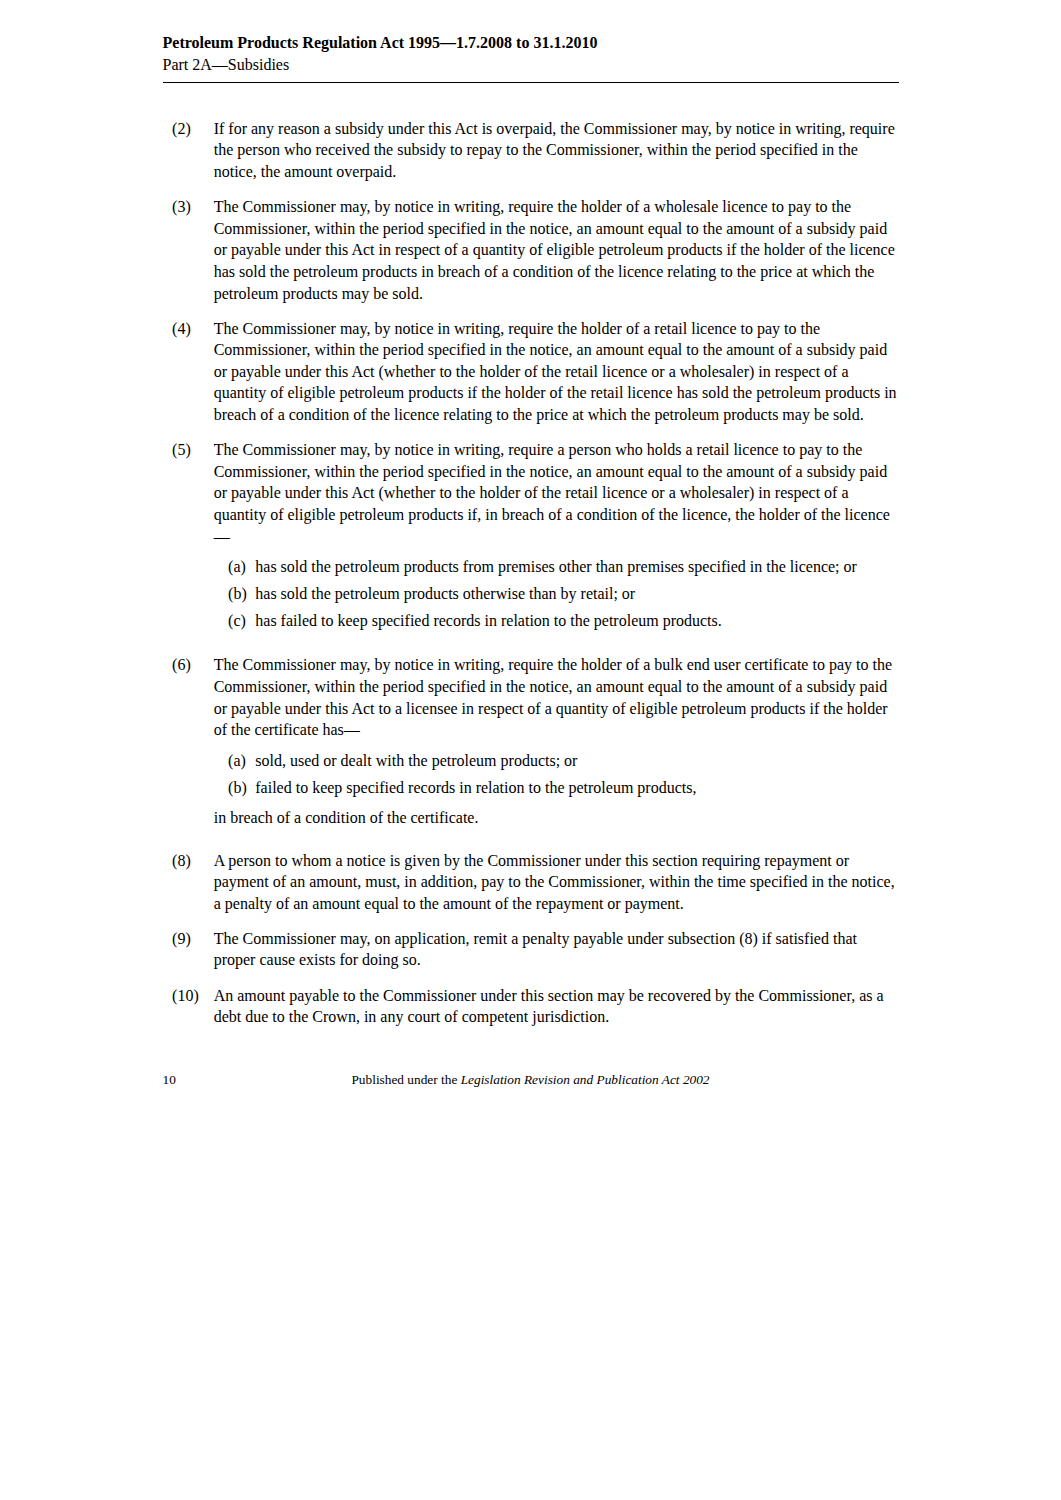Petroleum Products Regulation Act 1995—1.7.2008 to 31.1.2010
Part 2A—Subsidies
(2) If for any reason a subsidy under this Act is overpaid, the Commissioner may, by notice in writing, require the person who received the subsidy to repay to the Commissioner, within the period specified in the notice, the amount overpaid.
(3) The Commissioner may, by notice in writing, require the holder of a wholesale licence to pay to the Commissioner, within the period specified in the notice, an amount equal to the amount of a subsidy paid or payable under this Act in respect of a quantity of eligible petroleum products if the holder of the licence has sold the petroleum products in breach of a condition of the licence relating to the price at which the petroleum products may be sold.
(4) The Commissioner may, by notice in writing, require the holder of a retail licence to pay to the Commissioner, within the period specified in the notice, an amount equal to the amount of a subsidy paid or payable under this Act (whether to the holder of the retail licence or a wholesaler) in respect of a quantity of eligible petroleum products if the holder of the retail licence has sold the petroleum products in breach of a condition of the licence relating to the price at which the petroleum products may be sold.
(5) The Commissioner may, by notice in writing, require a person who holds a retail licence to pay to the Commissioner, within the period specified in the notice, an amount equal to the amount of a subsidy paid or payable under this Act (whether to the holder of the retail licence or a wholesaler) in respect of a quantity of eligible petroleum products if, in breach of a condition of the licence, the holder of the licence—
(a) has sold the petroleum products from premises other than premises specified in the licence; or
(b) has sold the petroleum products otherwise than by retail; or
(c) has failed to keep specified records in relation to the petroleum products.
(6) The Commissioner may, by notice in writing, require the holder of a bulk end user certificate to pay to the Commissioner, within the period specified in the notice, an amount equal to the amount of a subsidy paid or payable under this Act to a licensee in respect of a quantity of eligible petroleum products if the holder of the certificate has—
(a) sold, used or dealt with the petroleum products; or
(b) failed to keep specified records in relation to the petroleum products,
in breach of a condition of the certificate.
(8) A person to whom a notice is given by the Commissioner under this section requiring repayment or payment of an amount, must, in addition, pay to the Commissioner, within the time specified in the notice, a penalty of an amount equal to the amount of the repayment or payment.
(9) The Commissioner may, on application, remit a penalty payable under subsection (8) if satisfied that proper cause exists for doing so.
(10) An amount payable to the Commissioner under this section may be recovered by the Commissioner, as a debt due to the Crown, in any court of competent jurisdiction.
10 Published under the Legislation Revision and Publication Act 2002